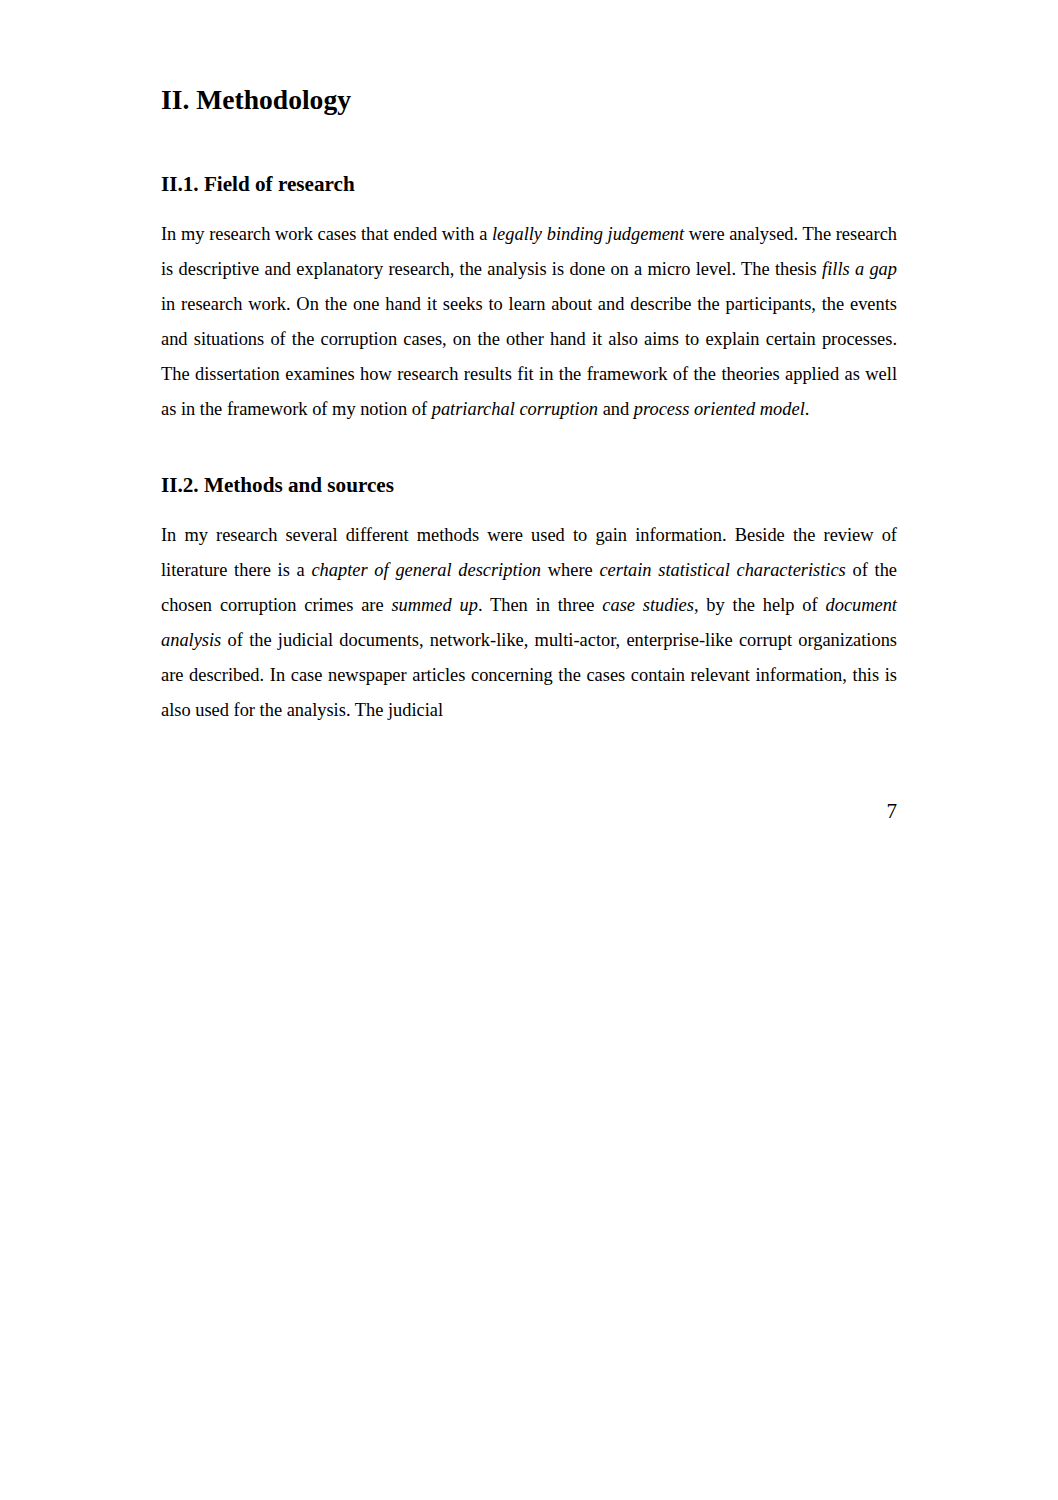II. Methodology
II.1. Field of research
In my research work cases that ended with a legally binding judgement were analysed. The research is descriptive and explanatory research, the analysis is done on a micro level. The thesis fills a gap in research work. On the one hand it seeks to learn about and describe the participants, the events and situations of the corruption cases, on the other hand it also aims to explain certain processes. The dissertation examines how research results fit in the framework of the theories applied as well as in the framework of my notion of patriarchal corruption and process oriented model.
II.2. Methods and sources
In my research several different methods were used to gain information. Beside the review of literature there is a chapter of general description where certain statistical characteristics of the chosen corruption crimes are summed up. Then in three case studies, by the help of document analysis of the judicial documents, network-like, multi-actor, enterprise-like corrupt organizations are described. In case newspaper articles concerning the cases contain relevant information, this is also used for the analysis. The judicial
7